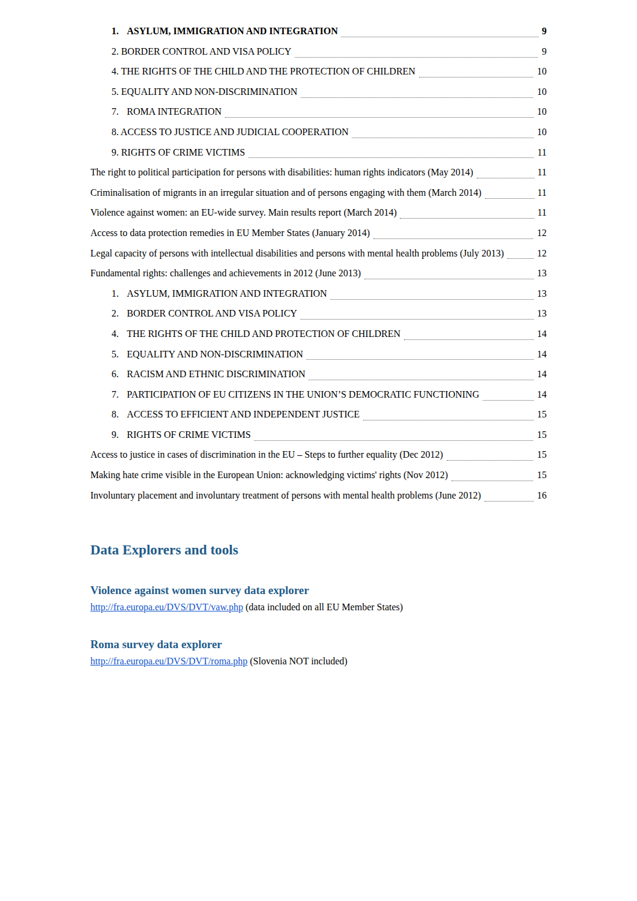1. ASYLUM, IMMIGRATION AND INTEGRATION 9
2. BORDER CONTROL AND VISA POLICY 9
4. THE RIGHTS OF THE CHILD AND THE PROTECTION OF CHILDREN 10
5. EQUALITY AND NON-DISCRIMINATION 10
7. ROMA INTEGRATION 10
8. ACCESS TO JUSTICE AND JUDICIAL COOPERATION 10
9. RIGHTS OF CRIME VICTIMS 11
The right to political participation for persons with disabilities: human rights indicators (May 2014) 11
Criminalisation of migrants in an irregular situation and of persons engaging with them (March 2014) 11
Violence against women: an EU-wide survey. Main results report (March 2014) 11
Access to data protection remedies in EU Member States (January 2014) 12
Legal capacity of persons with intellectual disabilities and persons with mental health problems (July 2013) 12
Fundamental rights: challenges and achievements in 2012 (June 2013) 13
1. ASYLUM, IMMIGRATION AND INTEGRATION 13
2. BORDER CONTROL AND VISA POLICY 13
4. THE RIGHTS OF THE CHILD AND PROTECTION OF CHILDREN 14
5. EQUALITY AND NON-DISCRIMINATION 14
6. RACISM AND ETHNIC DISCRIMINATION 14
7. PARTICIPATION OF EU CITIZENS IN THE UNION’S DEMOCRATIC FUNCTIONING 14
8. ACCESS TO EFFICIENT AND INDEPENDENT JUSTICE 15
9. RIGHTS OF CRIME VICTIMS 15
Access to justice in cases of discrimination in the EU – Steps to further equality (Dec 2012) 15
Making hate crime visible in the European Union: acknowledging victims' rights (Nov 2012) 15
Involuntary placement and involuntary treatment of persons with mental health problems (June 2012) 16
Data Explorers and tools
Violence against women survey data explorer
http://fra.europa.eu/DVS/DVT/vaw.php (data included on all EU Member States)
Roma survey data explorer
http://fra.europa.eu/DVS/DVT/roma.php (Slovenia NOT included)